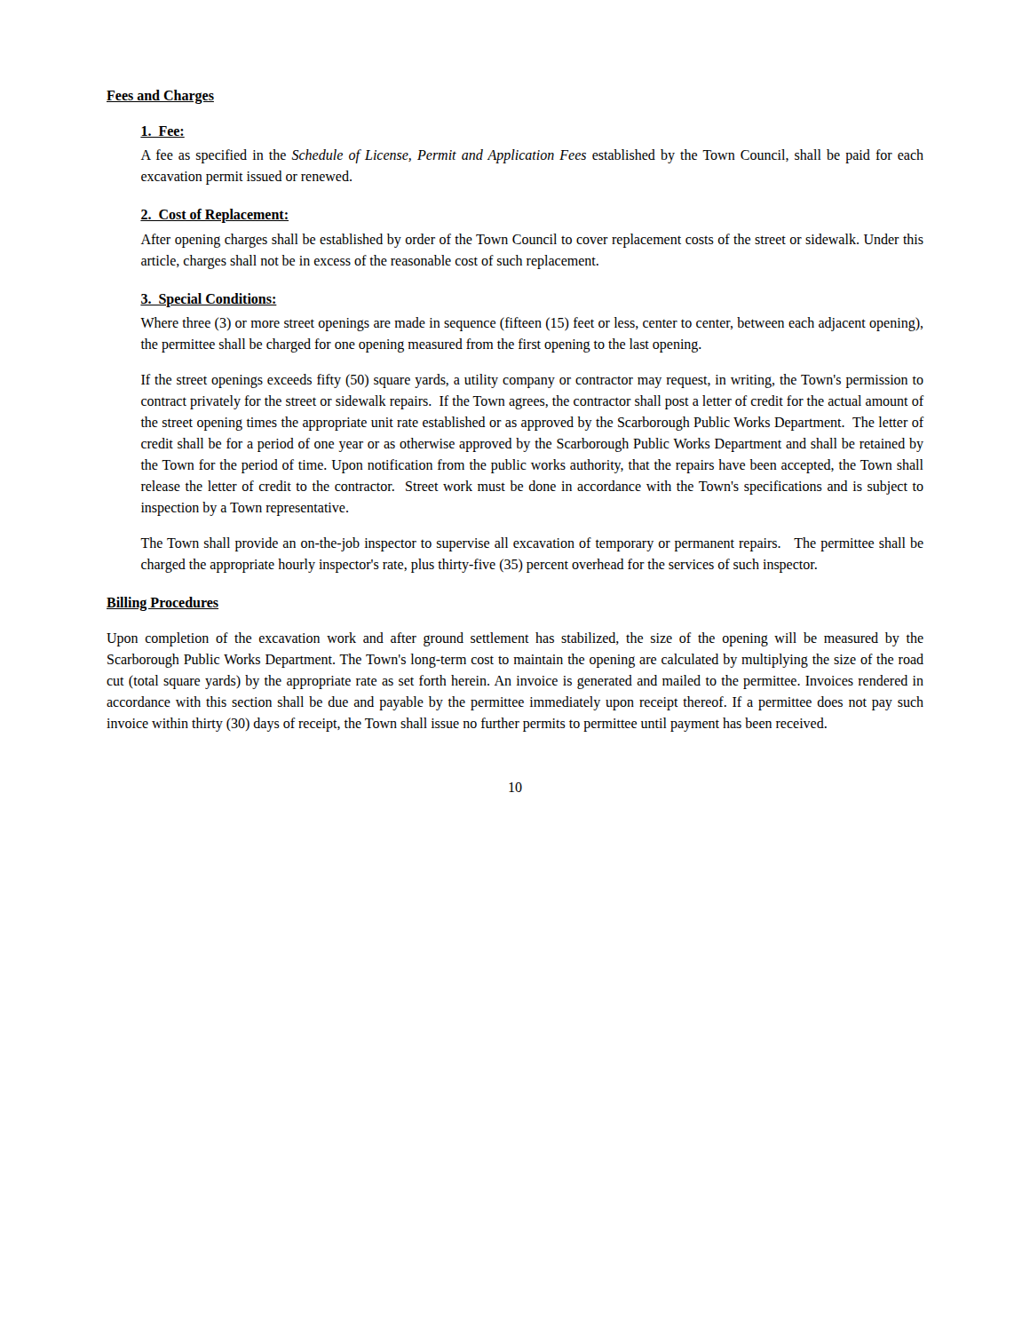Fees and Charges
1. Fee:
A fee as specified in the Schedule of License, Permit and Application Fees established by the Town Council, shall be paid for each excavation permit issued or renewed.
2. Cost of Replacement:
After opening charges shall be established by order of the Town Council to cover replacement costs of the street or sidewalk. Under this article, charges shall not be in excess of the reasonable cost of such replacement.
3. Special Conditions:
Where three (3) or more street openings are made in sequence (fifteen (15) feet or less, center to center, between each adjacent opening), the permittee shall be charged for one opening measured from the first opening to the last opening.
If the street openings exceeds fifty (50) square yards, a utility company or contractor may request, in writing, the Town's permission to contract privately for the street or sidewalk repairs. If the Town agrees, the contractor shall post a letter of credit for the actual amount of the street opening times the appropriate unit rate established or as approved by the Scarborough Public Works Department. The letter of credit shall be for a period of one year or as otherwise approved by the Scarborough Public Works Department and shall be retained by the Town for the period of time. Upon notification from the public works authority, that the repairs have been accepted, the Town shall release the letter of credit to the contractor. Street work must be done in accordance with the Town's specifications and is subject to inspection by a Town representative.
The Town shall provide an on-the-job inspector to supervise all excavation of temporary or permanent repairs. The permittee shall be charged the appropriate hourly inspector's rate, plus thirty-five (35) percent overhead for the services of such inspector.
Billing Procedures
Upon completion of the excavation work and after ground settlement has stabilized, the size of the opening will be measured by the Scarborough Public Works Department. The Town's long-term cost to maintain the opening are calculated by multiplying the size of the road cut (total square yards) by the appropriate rate as set forth herein. An invoice is generated and mailed to the permittee. Invoices rendered in accordance with this section shall be due and payable by the permittee immediately upon receipt thereof. If a permittee does not pay such invoice within thirty (30) days of receipt, the Town shall issue no further permits to permittee until payment has been received.
10